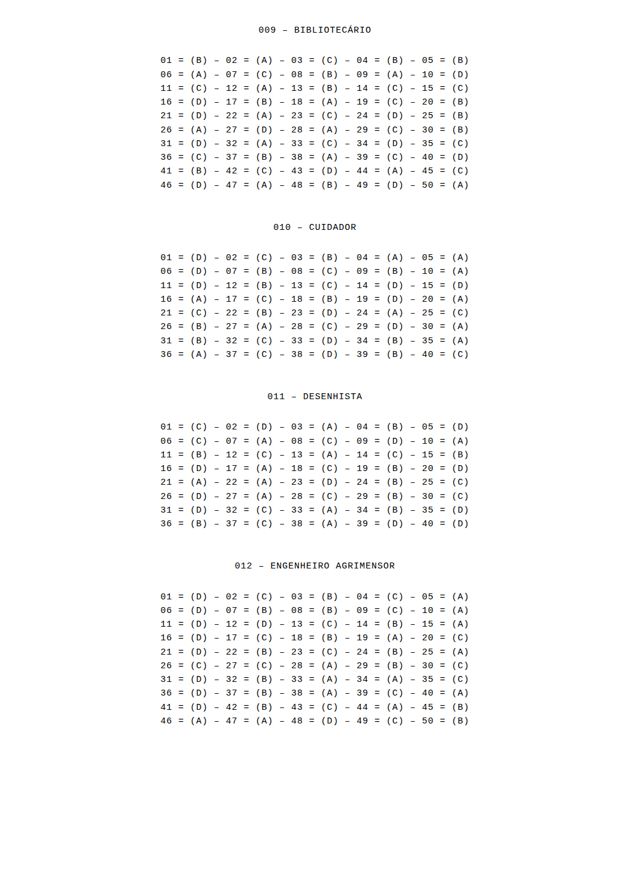009 – BIBLIOTECÁRIO
01 = (B) – 02 = (A) – 03 = (C) – 04 = (B) – 05 = (B) 06 = (A) – 07 = (C) – 08 = (B) – 09 = (A) – 10 = (D) 11 = (C) – 12 = (A) – 13 = (B) – 14 = (C) – 15 = (C) 16 = (D) – 17 = (B) – 18 = (A) – 19 = (C) – 20 = (B) 21 = (D) – 22 = (A) – 23 = (C) – 24 = (D) – 25 = (B) 26 = (A) – 27 = (D) – 28 = (A) – 29 = (C) – 30 = (B) 31 = (D) – 32 = (A) – 33 = (C) – 34 = (D) – 35 = (C) 36 = (C) – 37 = (B) – 38 = (A) – 39 = (C) – 40 = (D) 41 = (B) – 42 = (C) – 43 = (D) – 44 = (A) – 45 = (C) 46 = (D) – 47 = (A) – 48 = (B) – 49 = (D) – 50 = (A)
010 – CUIDADOR
01 = (D) – 02 = (C) – 03 = (B) – 04 = (A) – 05 = (A) 06 = (D) – 07 = (B) – 08 = (C) – 09 = (B) – 10 = (A) 11 = (D) – 12 = (B) – 13 = (C) – 14 = (D) – 15 = (D) 16 = (A) – 17 = (C) – 18 = (B) – 19 = (D) – 20 = (A) 21 = (C) – 22 = (B) – 23 = (D) – 24 = (A) – 25 = (C) 26 = (B) – 27 = (A) – 28 = (C) – 29 = (D) – 30 = (A) 31 = (B) – 32 = (C) – 33 = (D) – 34 = (B) – 35 = (A) 36 = (A) – 37 = (C) – 38 = (D) – 39 = (B) – 40 = (C)
011 – DESENHISTA
01 = (C) – 02 = (D) – 03 = (A) – 04 = (B) – 05 = (D) 06 = (C) – 07 = (A) – 08 = (C) – 09 = (D) – 10 = (A) 11 = (B) – 12 = (C) – 13 = (A) – 14 = (C) – 15 = (B) 16 = (D) – 17 = (A) – 18 = (C) – 19 = (B) – 20 = (D) 21 = (A) – 22 = (A) – 23 = (D) – 24 = (B) – 25 = (C) 26 = (D) – 27 = (A) – 28 = (C) – 29 = (B) – 30 = (C) 31 = (D) – 32 = (C) – 33 = (A) – 34 = (B) – 35 = (D) 36 = (B) – 37 = (C) – 38 = (A) – 39 = (D) – 40 = (D)
012 – ENGENHEIRO AGRIMENSOR
01 = (D) – 02 = (C) – 03 = (B) – 04 = (C) – 05 = (A) 06 = (D) – 07 = (B) – 08 = (B) – 09 = (C) – 10 = (A) 11 = (D) – 12 = (D) – 13 = (C) – 14 = (B) – 15 = (A) 16 = (D) – 17 = (C) – 18 = (B) – 19 = (A) – 20 = (C) 21 = (D) – 22 = (B) – 23 = (C) – 24 = (B) – 25 = (A) 26 = (C) – 27 = (C) – 28 = (A) – 29 = (B) – 30 = (C) 31 = (D) – 32 = (B) – 33 = (A) – 34 = (A) – 35 = (C) 36 = (D) – 37 = (B) – 38 = (A) – 39 = (C) – 40 = (A) 41 = (D) – 42 = (B) – 43 = (C) – 44 = (A) – 45 = (B) 46 = (A) – 47 = (A) – 48 = (D) – 49 = (C) – 50 = (B)